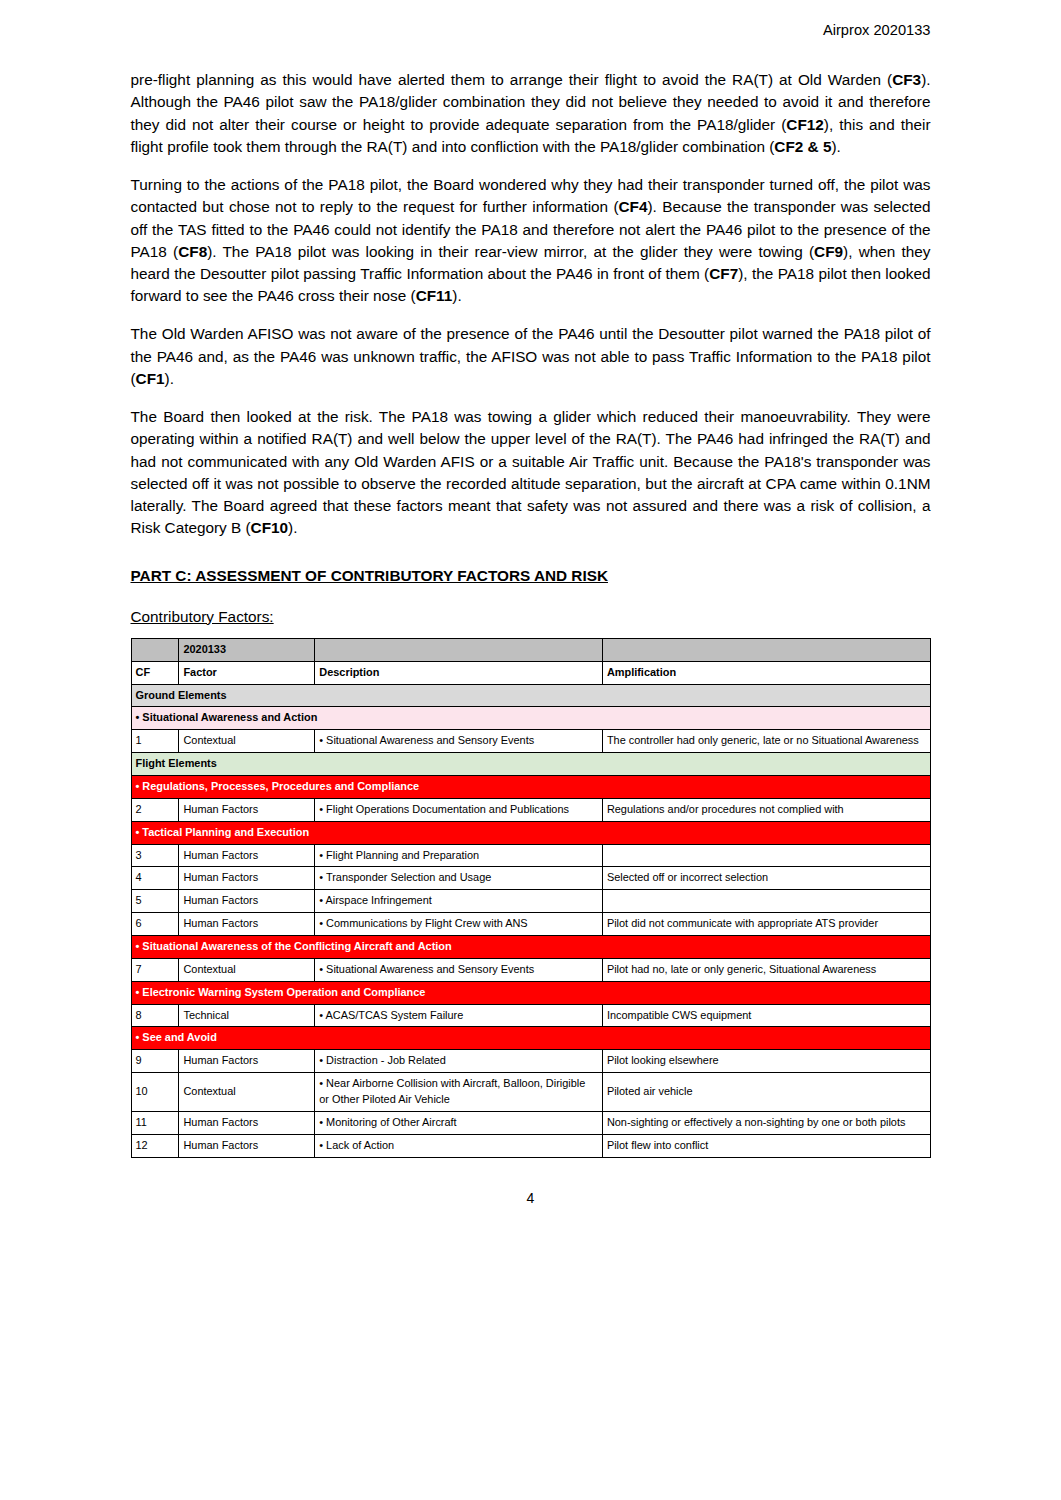Airprox 2020133
pre-flight planning as this would have alerted them to arrange their flight to avoid the RA(T) at Old Warden (CF3). Although the PA46 pilot saw the PA18/glider combination they did not believe they needed to avoid it and therefore they did not alter their course or height to provide adequate separation from the PA18/glider (CF12), this and their flight profile took them through the RA(T) and into confliction with the PA18/glider combination (CF2 & 5).
Turning to the actions of the PA18 pilot, the Board wondered why they had their transponder turned off, the pilot was contacted but chose not to reply to the request for further information (CF4). Because the transponder was selected off the TAS fitted to the PA46 could not identify the PA18 and therefore not alert the PA46 pilot to the presence of the PA18 (CF8). The PA18 pilot was looking in their rear-view mirror, at the glider they were towing (CF9), when they heard the Desoutter pilot passing Traffic Information about the PA46 in front of them (CF7), the PA18 pilot then looked forward to see the PA46 cross their nose (CF11).
The Old Warden AFISO was not aware of the presence of the PA46 until the Desoutter pilot warned the PA18 pilot of the PA46 and, as the PA46 was unknown traffic, the AFISO was not able to pass Traffic Information to the PA18 pilot (CF1).
The Board then looked at the risk. The PA18 was towing a glider which reduced their manoeuvrability. They were operating within a notified RA(T) and well below the upper level of the RA(T). The PA46 had infringed the RA(T) and had not communicated with any Old Warden AFIS or a suitable Air Traffic unit. Because the PA18's transponder was selected off it was not possible to observe the recorded altitude separation, but the aircraft at CPA came within 0.1NM laterally. The Board agreed that these factors meant that safety was not assured and there was a risk of collision, a Risk Category B (CF10).
PART C: ASSESSMENT OF CONTRIBUTORY FACTORS AND RISK
Contributory Factors:
| | 2020133 | | |
| CF | Factor | Description | Amplification |
| Ground Elements |
| • Situational Awareness and Action |
| 1 | Contextual | • Situational Awareness and Sensory Events | The controller had only generic, late or no Situational Awareness |
| Flight Elements |
| • Regulations, Processes, Procedures and Compliance |
| 2 | Human Factors | • Flight Operations Documentation and Publications | Regulations and/or procedures not complied with |
| • Tactical Planning and Execution |
| 3 | Human Factors | • Flight Planning and Preparation | |
| 4 | Human Factors | • Transponder Selection and Usage | Selected off or incorrect selection |
| 5 | Human Factors | • Airspace Infringement | |
| 6 | Human Factors | • Communications by Flight Crew with ANS | Pilot did not communicate with appropriate ATS provider |
| • Situational Awareness of the Conflicting Aircraft and Action |
| 7 | Contextual | • Situational Awareness and Sensory Events | Pilot had no, late or only generic, Situational Awareness |
| • Electronic Warning System Operation and Compliance |
| 8 | Technical | • ACAS/TCAS System Failure | Incompatible CWS equipment |
| • See and Avoid |
| 9 | Human Factors | • Distraction - Job Related | Pilot looking elsewhere |
| 10 | Contextual | • Near Airborne Collision with Aircraft, Balloon, Dirigible or Other Piloted Air Vehicle | Piloted air vehicle |
| 11 | Human Factors | • Monitoring of Other Aircraft | Non-sighting or effectively a non-sighting by one or both pilots |
| 12 | Human Factors | • Lack of Action | Pilot flew into conflict |
4